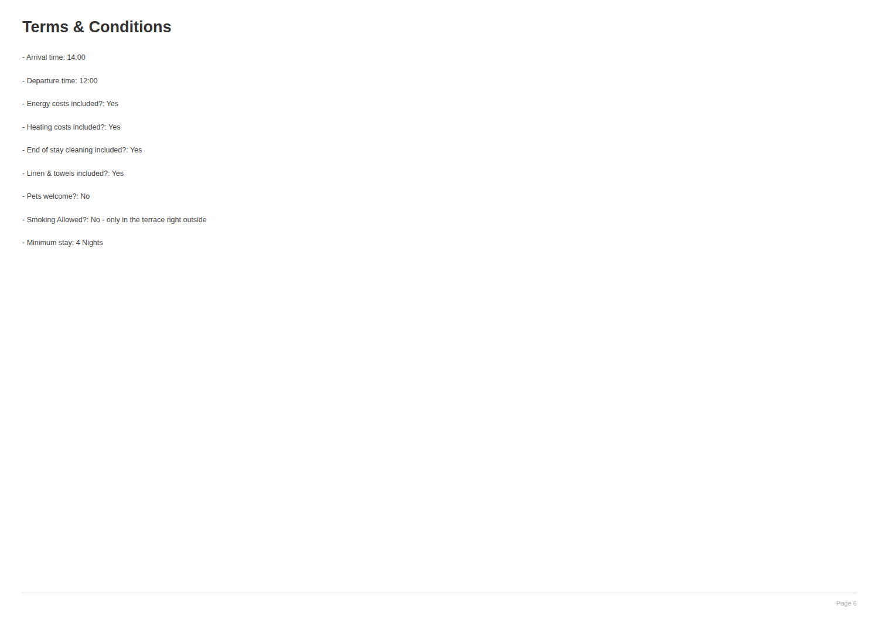Terms & Conditions
- Arrival time: 14:00
- Departure time: 12:00
- Energy costs included?: Yes
- Heating costs included?: Yes
- End of stay cleaning included?: Yes
- Linen & towels included?: Yes
- Pets welcome?: No
- Smoking Allowed?: No - only in the terrace right outside
- Minimum stay: 4 Nights
Page 6